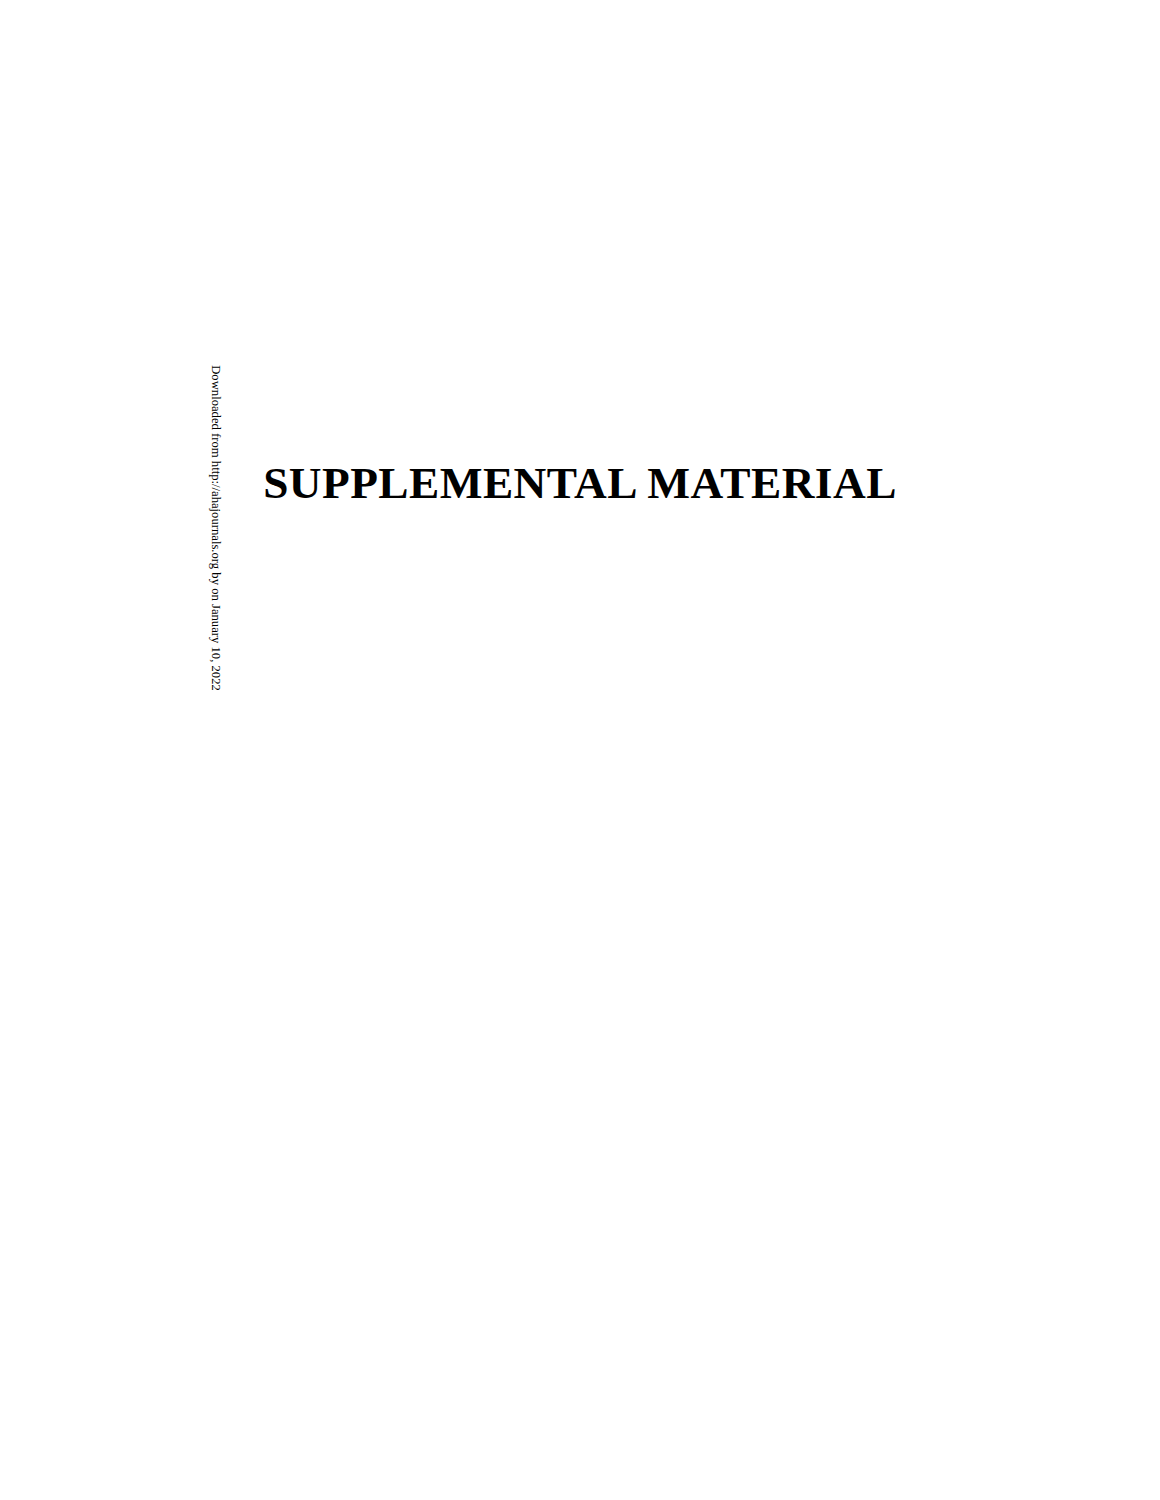SUPPLEMENTAL MATERIAL
Downloaded from http://ahajournals.org by on January 10, 2022